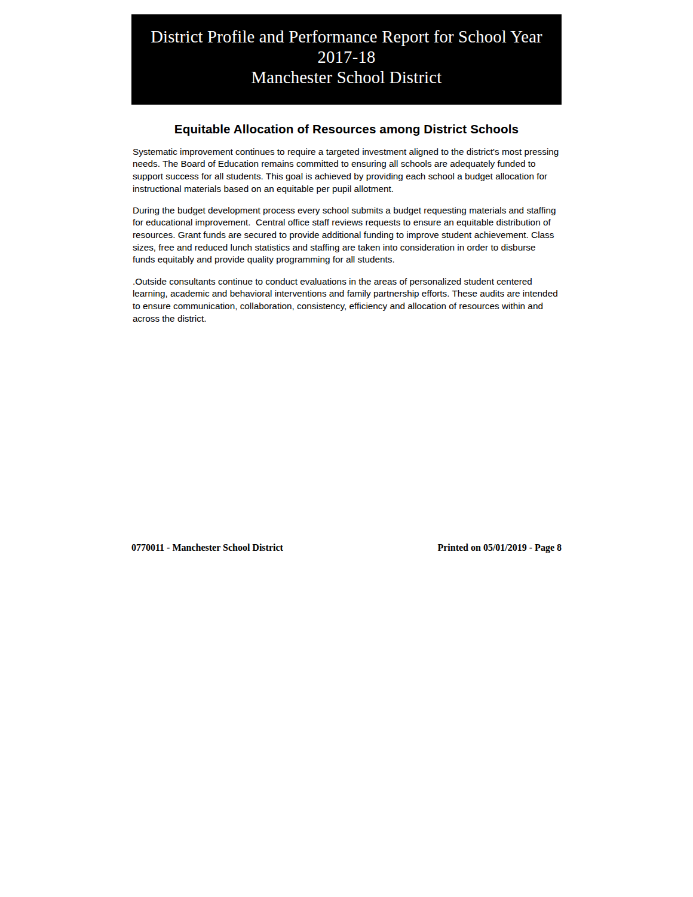District Profile and Performance Report for School Year 2017-18
Manchester School District
Equitable Allocation of Resources among District Schools
Systematic improvement continues to require a targeted investment aligned to the district's most pressing needs. The Board of Education remains committed to ensuring all schools are adequately funded to support success for all students. This goal is achieved by providing each school a budget allocation for instructional materials based on an equitable per pupil allotment.
During the budget development process every school submits a budget requesting materials and staffing for educational improvement. Central office staff reviews requests to ensure an equitable distribution of resources. Grant funds are secured to provide additional funding to improve student achievement. Class sizes, free and reduced lunch statistics and staffing are taken into consideration in order to disburse funds equitably and provide quality programming for all students.
.Outside consultants continue to conduct evaluations in the areas of personalized student centered learning, academic and behavioral interventions and family partnership efforts. These audits are intended to ensure communication, collaboration, consistency, efficiency and allocation of resources within and across the district.
0770011 - Manchester School District
Printed on 05/01/2019 - Page 8